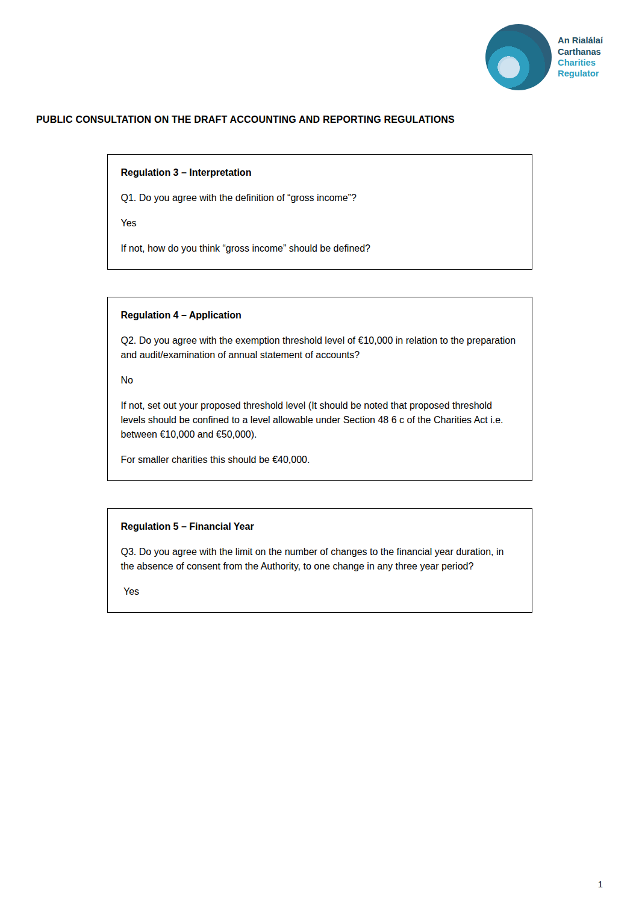An Rialálaí
Carthanas
Charities
Regulator
PUBLIC CONSULTATION ON THE DRAFT ACCOUNTING AND REPORTING REGULATIONS
Regulation 3 – Interpretation
Q1. Do you agree with the definition of “gross income”?
Yes
If not, how do you think “gross income” should be defined?
Regulation 4 – Application
Q2. Do you agree with the exemption threshold level of €10,000 in relation to the preparation and audit/examination of annual statement of accounts?
No
If not, set out your proposed threshold level (It should be noted that proposed threshold levels should be confined to a level allowable under Section 48 6 c of the Charities Act i.e. between €10,000 and €50,000).
For smaller charities this should be €40,000.
Regulation 5 – Financial Year
Q3. Do you agree with the limit on the number of changes to the financial year duration, in the absence of consent from the Authority, to one change in any three year period?
Yes
1